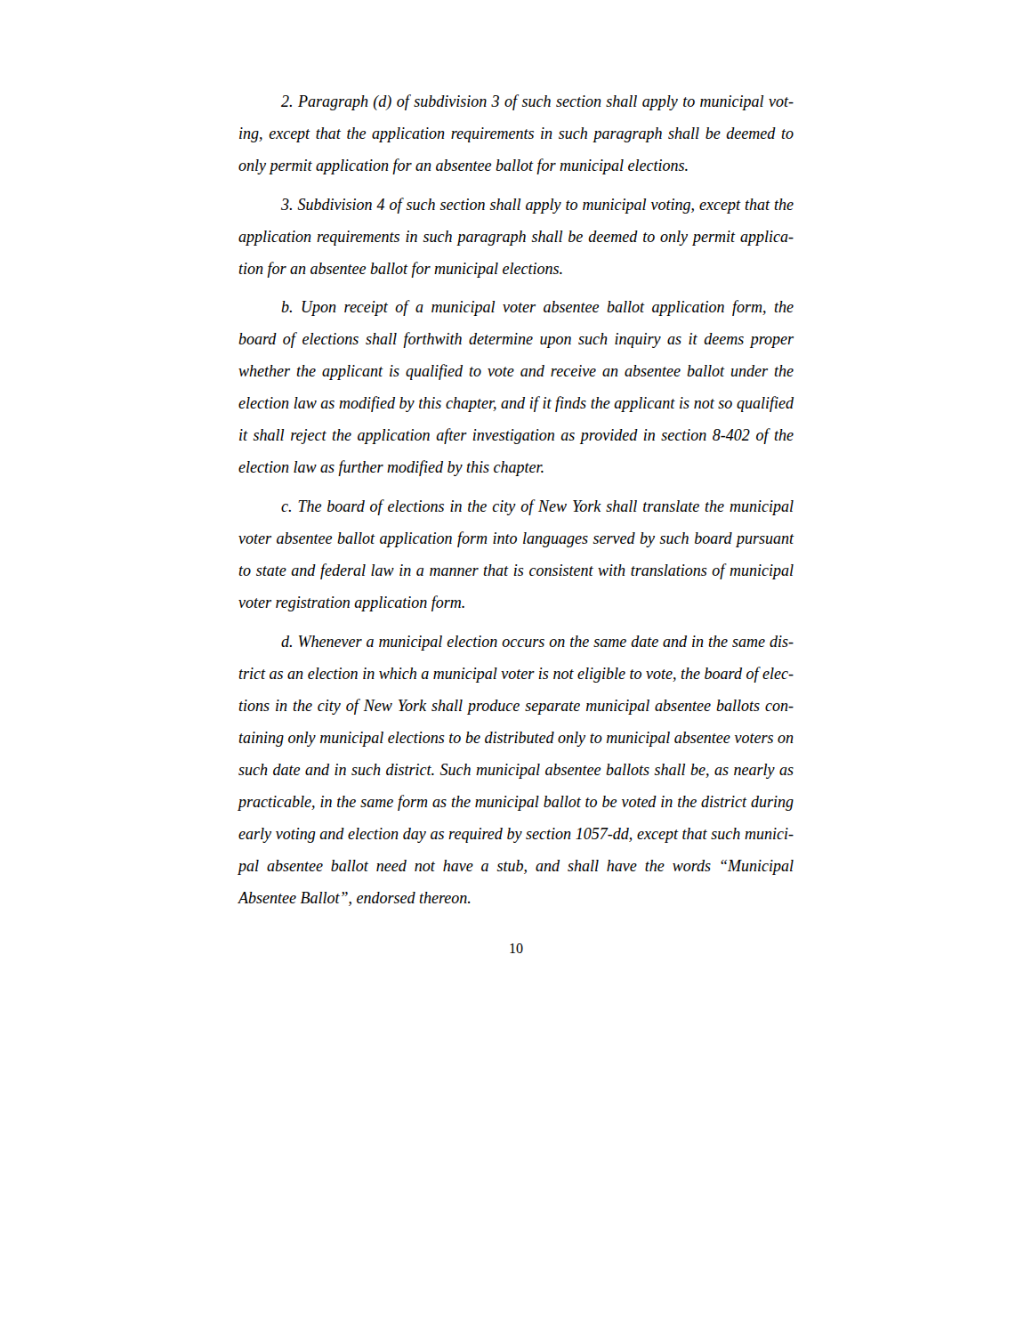2. Paragraph (d) of subdivision 3 of such section shall apply to municipal voting, except that the application requirements in such paragraph shall be deemed to only permit application for an absentee ballot for municipal elections.
3. Subdivision 4 of such section shall apply to municipal voting, except that the application requirements in such paragraph shall be deemed to only permit application for an absentee ballot for municipal elections.
b. Upon receipt of a municipal voter absentee ballot application form, the board of elections shall forthwith determine upon such inquiry as it deems proper whether the applicant is qualified to vote and receive an absentee ballot under the election law as modified by this chapter, and if it finds the applicant is not so qualified it shall reject the application after investigation as provided in section 8-402 of the election law as further modified by this chapter.
c. The board of elections in the city of New York shall translate the municipal voter absentee ballot application form into languages served by such board pursuant to state and federal law in a manner that is consistent with translations of municipal voter registration application form.
d. Whenever a municipal election occurs on the same date and in the same district as an election in which a municipal voter is not eligible to vote, the board of elections in the city of New York shall produce separate municipal absentee ballots containing only municipal elections to be distributed only to municipal absentee voters on such date and in such district. Such municipal absentee ballots shall be, as nearly as practicable, in the same form as the municipal ballot to be voted in the district during early voting and election day as required by section 1057-dd, except that such municipal absentee ballot need not have a stub, and shall have the words “Municipal Absentee Ballot”, endorsed thereon.
10